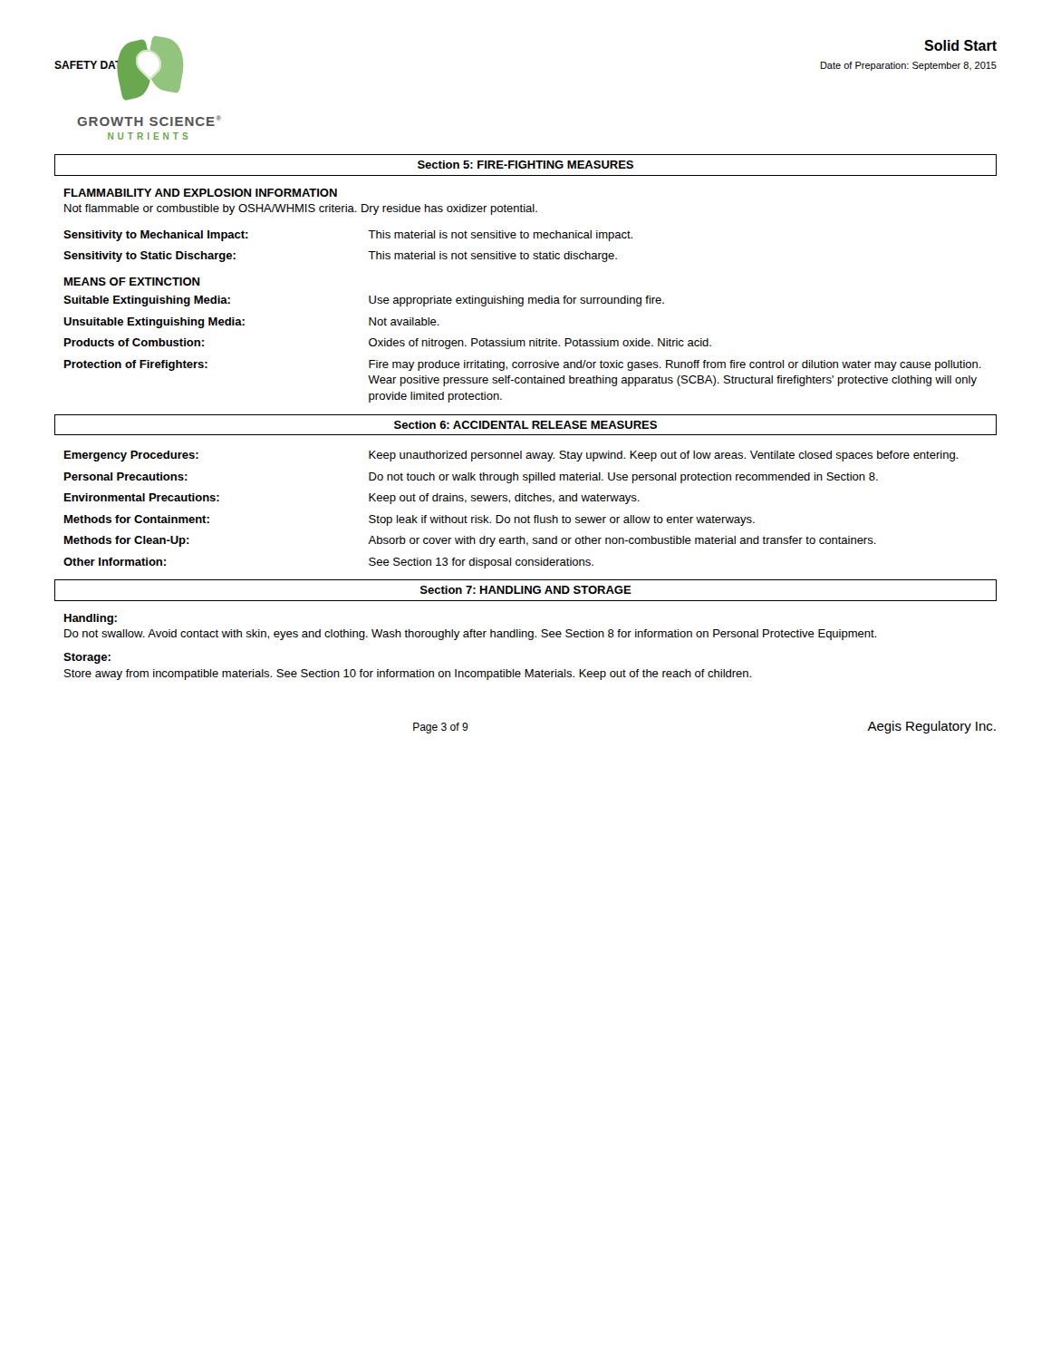GROWTH SCIENCE®
NUTRIENTS
Solid Start
SAFETY DATA SHEET Date of Preparation: September 8, 2015
Section 5: FIRE-FIGHTING MEASURES
FLAMMABILITY AND EXPLOSION INFORMATION
Not flammable or combustible by OSHA/WHMIS criteria. Dry residue has oxidizer potential.
| Sensitivity to Mechanical Impact: | This material is not sensitive to mechanical impact. |
| Sensitivity to Static Discharge: | This material is not sensitive to static discharge. |
MEANS OF EXTINCTION
| Suitable Extinguishing Media: | Use appropriate extinguishing media for surrounding fire. |
| Unsuitable Extinguishing Media: | Not available. |
| Products of Combustion: | Oxides of nitrogen. Potassium nitrite. Potassium oxide. Nitric acid. |
| Protection of Firefighters: | Fire may produce irritating, corrosive and/or toxic gases. Runoff from fire control or dilution water may cause pollution. Wear positive pressure self-contained breathing apparatus (SCBA). Structural firefighters' protective clothing will only provide limited protection. |
Section 6: ACCIDENTAL RELEASE MEASURES
| Emergency Procedures: | Keep unauthorized personnel away. Stay upwind. Keep out of low areas. Ventilate closed spaces before entering. |
| Personal Precautions: | Do not touch or walk through spilled material. Use personal protection recommended in Section 8. |
| Environmental Precautions: | Keep out of drains, sewers, ditches, and waterways. |
| Methods for Containment: | Stop leak if without risk. Do not flush to sewer or allow to enter waterways. |
| Methods for Clean-Up: | Absorb or cover with dry earth, sand or other non-combustible material and transfer to containers. |
| Other Information: | See Section 13 for disposal considerations. |
Section 7: HANDLING AND STORAGE
Handling:
Do not swallow. Avoid contact with skin, eyes and clothing. Wash thoroughly after handling. See Section 8 for information on Personal Protective Equipment.
Storage:
Store away from incompatible materials. See Section 10 for information on Incompatible Materials. Keep out of the reach of children.
Page 3 of 9 Aegis Regulatory Inc.